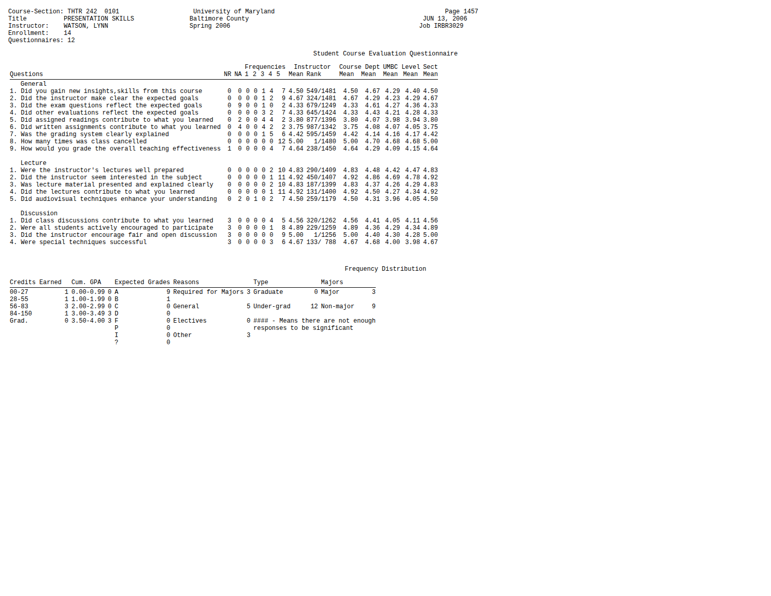Course-Section: THTR 242  0101                    University of Maryland                                              Page 1457
Title          PRESENTATION SKILLS               Baltimore County                                               JUN 13, 2006
Instructor:    WATSON, LYNN                      Spring 2006                                                   Job IRBR3029
Enrollment:    14
Questionnaires: 12
Student Course Evaluation Questionnaire
| | | | Frequencies | Instructor | Course Dept | UMBC Level | Sect |
| --- | --- | --- | --- | --- | --- | --- | --- |
| Questions | NR | NA | 1 | 2 | 3 | 4 | 5 | Mean | Rank | Mean | Mean | Mean | Mean | Mean |
| General |
| 1. Did you gain new insights,skills from this course | 0 | 0 | 0 | 0 | 1 | 4 | 7 | 4.50 | 549/1481 | 4.50 | 4.67 | 4.29 | 4.40 | 4.50 |
| 2. Did the instructor make clear the expected goals | 0 | 0 | 0 | 0 | 1 | 2 | 9 | 4.67 | 324/1481 | 4.67 | 4.29 | 4.23 | 4.29 | 4.67 |
| 3. Did the exam questions reflect the expected goals | 0 | 9 | 0 | 0 | 1 | 0 | 2 | 4.33 | 679/1249 | 4.33 | 4.61 | 4.27 | 4.36 | 4.33 |
| 4. Did other evaluations reflect the expected goals | 0 | 0 | 0 | 0 | 3 | 2 | 7 | 4.33 | 645/1424 | 4.33 | 4.43 | 4.21 | 4.28 | 4.33 |
| 5. Did assigned readings contribute to what you learned | 0 | 2 | 0 | 0 | 4 | 4 | 2 | 3.80 | 877/1396 | 3.80 | 4.07 | 3.98 | 3.94 | 3.80 |
| 6. Did written assignments contribute to what you learned | 0 | 4 | 0 | 0 | 4 | 2 | 2 | 3.75 | 987/1342 | 3.75 | 4.08 | 4.07 | 4.05 | 3.75 |
| 7. Was the grading system clearly explained | 0 | 0 | 0 | 0 | 1 | 5 | 6 | 4.42 | 595/1459 | 4.42 | 4.14 | 4.16 | 4.17 | 4.42 |
| 8. How many times was class cancelled | 0 | 0 | 0 | 0 | 0 | 0 | 12 | 5.00 | 1/1480 | 5.00 | 4.70 | 4.68 | 4.68 | 5.00 |
| 9. How would you grade the overall teaching effectiveness | 1 | 0 | 0 | 0 | 0 | 4 | 7 | 4.64 | 238/1450 | 4.64 | 4.29 | 4.09 | 4.15 | 4.64 |
| Lecture |
| 1. Were the instructor's lectures well prepared | 0 | 0 | 0 | 0 | 0 | 2 | 10 | 4.83 | 290/1409 | 4.83 | 4.48 | 4.42 | 4.47 | 4.83 |
| 2. Did the instructor seem interested in the subject | 0 | 0 | 0 | 0 | 0 | 1 | 11 | 4.92 | 450/1407 | 4.92 | 4.86 | 4.69 | 4.78 | 4.92 |
| 3. Was lecture material presented and explained clearly | 0 | 0 | 0 | 0 | 0 | 2 | 10 | 4.83 | 187/1399 | 4.83 | 4.37 | 4.26 | 4.29 | 4.83 |
| 4. Did the lectures contribute to what you learned | 0 | 0 | 0 | 0 | 0 | 1 | 11 | 4.92 | 131/1400 | 4.92 | 4.50 | 4.27 | 4.34 | 4.92 |
| 5. Did audiovisual techniques enhance your understanding | 0 | 2 | 0 | 1 | 0 | 2 | 7 | 4.50 | 259/1179 | 4.50 | 4.31 | 3.96 | 4.05 | 4.50 |
| Discussion |
| 1. Did class discussions contribute to what you learned | 3 | 0 | 0 | 0 | 0 | 4 | 5 | 4.56 | 320/1262 | 4.56 | 4.41 | 4.05 | 4.11 | 4.56 |
| 2. Were all students actively encouraged to participate | 3 | 0 | 0 | 0 | 0 | 1 | 8 | 4.89 | 229/1259 | 4.89 | 4.36 | 4.29 | 4.34 | 4.89 |
| 3. Did the instructor encourage fair and open discussion | 3 | 0 | 0 | 0 | 0 | 0 | 9 | 5.00 | 1/1256 | 5.00 | 4.40 | 4.30 | 4.28 | 5.00 |
| 4. Were special techniques successful | 3 | 0 | 0 | 0 | 0 | 3 | 6 | 4.67 | 133/ 788 | 4.67 | 4.68 | 4.00 | 3.98 | 4.67 |
Frequency Distribution
| Credits Earned | | Cum. GPA | | Expected Grades | Reasons | | Type | | Majors | |
| --- | --- | --- | --- | --- | --- | --- | --- | --- | --- | --- |
| 00-27 | 1 | 0.00-0.99 | 0 | A | 9 | Required for Majors | 3 | Graduate | 0 | Major | 3 |
| 28-55 | 1 | 1.00-1.99 | 0 | B | 1 | | | | | | |
| 56-83 | 3 | 2.00-2.99 | 0 | C | 0 | General | 5 | Under-grad | 12 | Non-major | 9 |
| 84-150 | 1 | 3.00-3.49 | 3 | D | 0 | | | | | | |
| Grad. | 0 | 3.50-4.00 | 3 | F | 0 | Electives | 0 | #### - Means there are not enough |
| | | | | P | 0 | | | responses to be significant |
| | | | | I | 0 | Other | 3 | | | | |
| | | | | ? | 0 | | | | | | |